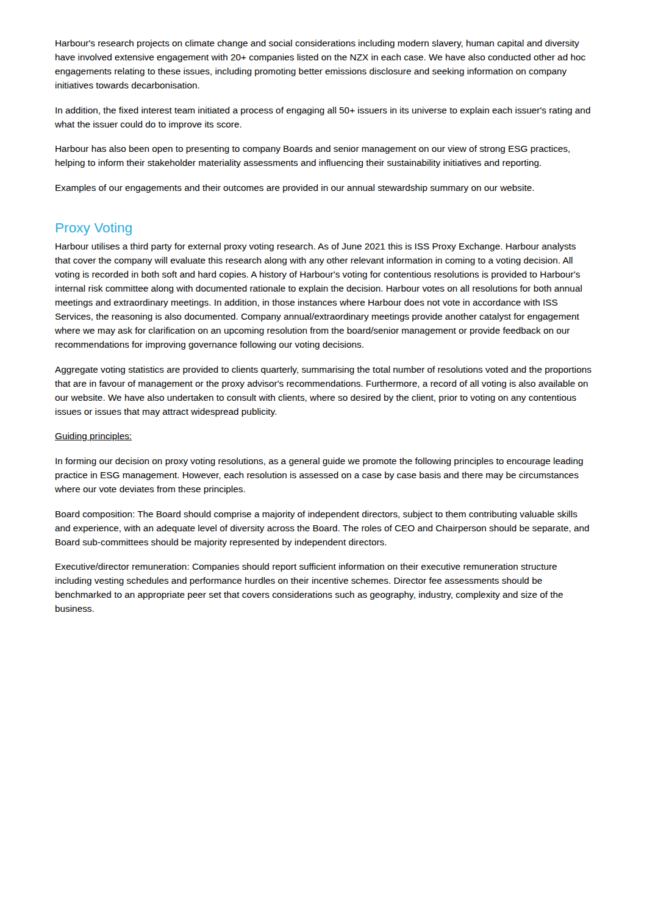Harbour's research projects on climate change and social considerations including modern slavery, human capital and diversity have involved extensive engagement with 20+ companies listed on the NZX in each case. We have also conducted other ad hoc engagements relating to these issues, including promoting better emissions disclosure and seeking information on company initiatives towards decarbonisation.
In addition, the fixed interest team initiated a process of engaging all 50+ issuers in its universe to explain each issuer's rating and what the issuer could do to improve its score.
Harbour has also been open to presenting to company Boards and senior management on our view of strong ESG practices, helping to inform their stakeholder materiality assessments and influencing their sustainability initiatives and reporting.
Examples of our engagements and their outcomes are provided in our annual stewardship summary on our website.
Proxy Voting
Harbour utilises a third party for external proxy voting research. As of June 2021 this is ISS Proxy Exchange. Harbour analysts that cover the company will evaluate this research along with any other relevant information in coming to a voting decision. All voting is recorded in both soft and hard copies. A history of Harbour's voting for contentious resolutions is provided to Harbour's internal risk committee along with documented rationale to explain the decision. Harbour votes on all resolutions for both annual meetings and extraordinary meetings. In addition, in those instances where Harbour does not vote in accordance with ISS Services, the reasoning is also documented. Company annual/extraordinary meetings provide another catalyst for engagement where we may ask for clarification on an upcoming resolution from the board/senior management or provide feedback on our recommendations for improving governance following our voting decisions.
Aggregate voting statistics are provided to clients quarterly, summarising the total number of resolutions voted and the proportions that are in favour of management or the proxy advisor's recommendations. Furthermore, a record of all voting is also available on our website. We have also undertaken to consult with clients, where so desired by the client, prior to voting on any contentious issues or issues that may attract widespread publicity.
Guiding principles:
In forming our decision on proxy voting resolutions, as a general guide we promote the following principles to encourage leading practice in ESG management. However, each resolution is assessed on a case by case basis and there may be circumstances where our vote deviates from these principles.
Board composition: The Board should comprise a majority of independent directors, subject to them contributing valuable skills and experience, with an adequate level of diversity across the Board. The roles of CEO and Chairperson should be separate, and Board sub-committees should be majority represented by independent directors.
Executive/director remuneration: Companies should report sufficient information on their executive remuneration structure including vesting schedules and performance hurdles on their incentive schemes. Director fee assessments should be benchmarked to an appropriate peer set that covers considerations such as geography, industry, complexity and size of the business.